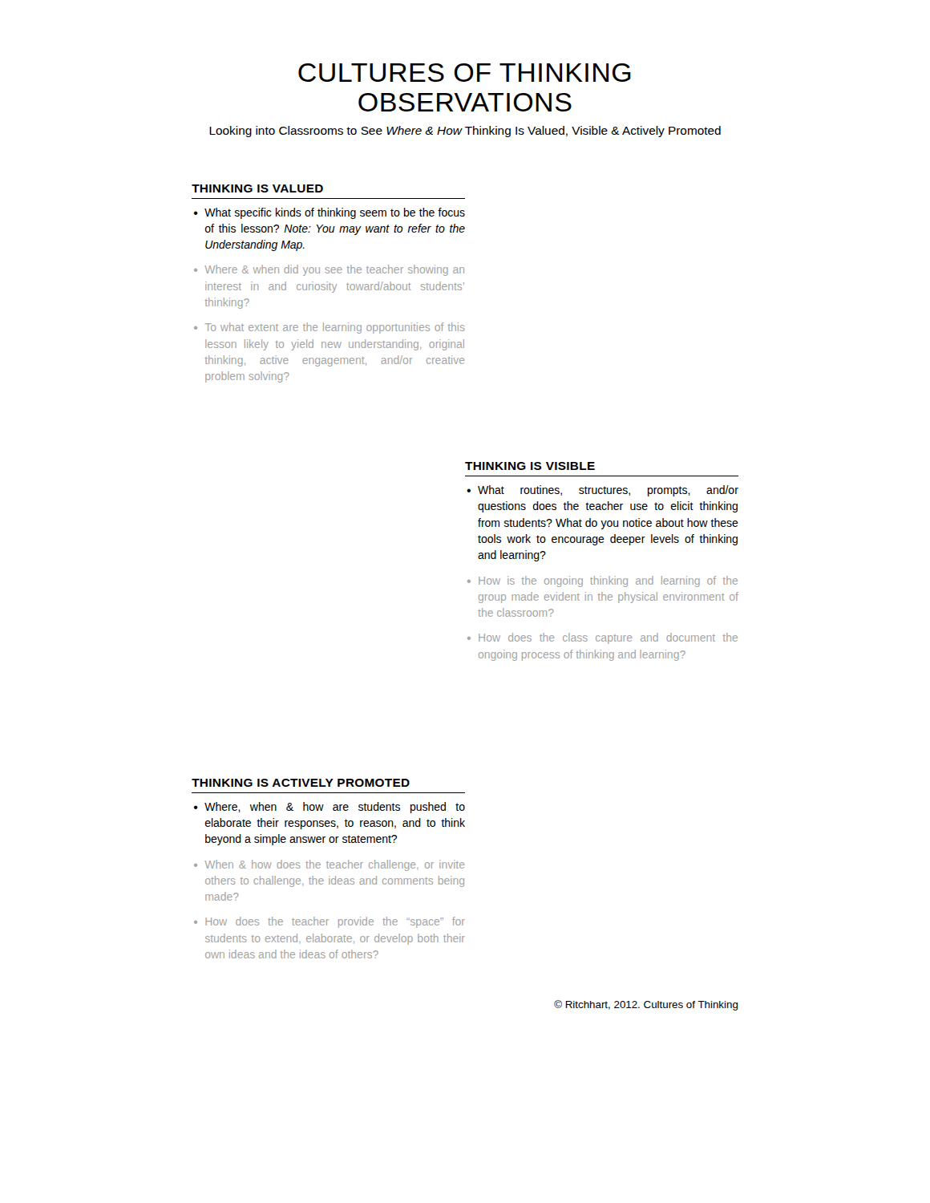CULTURES OF THINKING OBSERVATIONS
Looking into Classrooms to See Where & How Thinking Is Valued, Visible & Actively Promoted
Thinking is Valued
What specific kinds of thinking seem to be the focus of this lesson? Note: You may want to refer to the Understanding Map.
Where & when did you see the teacher showing an interest in and curiosity toward/about students’ thinking?
To what extent are the learning opportunities of this lesson likely to yield new understanding, original thinking, active engagement, and/or creative problem solving?
Thinking is Visible
What routines, structures, prompts, and/or questions does the teacher use to elicit thinking from students? What do you notice about how these tools work to encourage deeper levels of thinking and learning?
How is the ongoing thinking and learning of the group made evident in the physical environment of the classroom?
How does the class capture and document the ongoing process of thinking and learning?
Thinking is Actively Promoted
Where, when & how are students pushed to elaborate their responses, to reason, and to think beyond a simple answer or statement?
When & how does the teacher challenge, or invite others to challenge, the ideas and comments being made?
How does the teacher provide the “space” for students to extend, elaborate, or develop both their own ideas and the ideas of others?
© Ritchhart, 2012. Cultures of Thinking